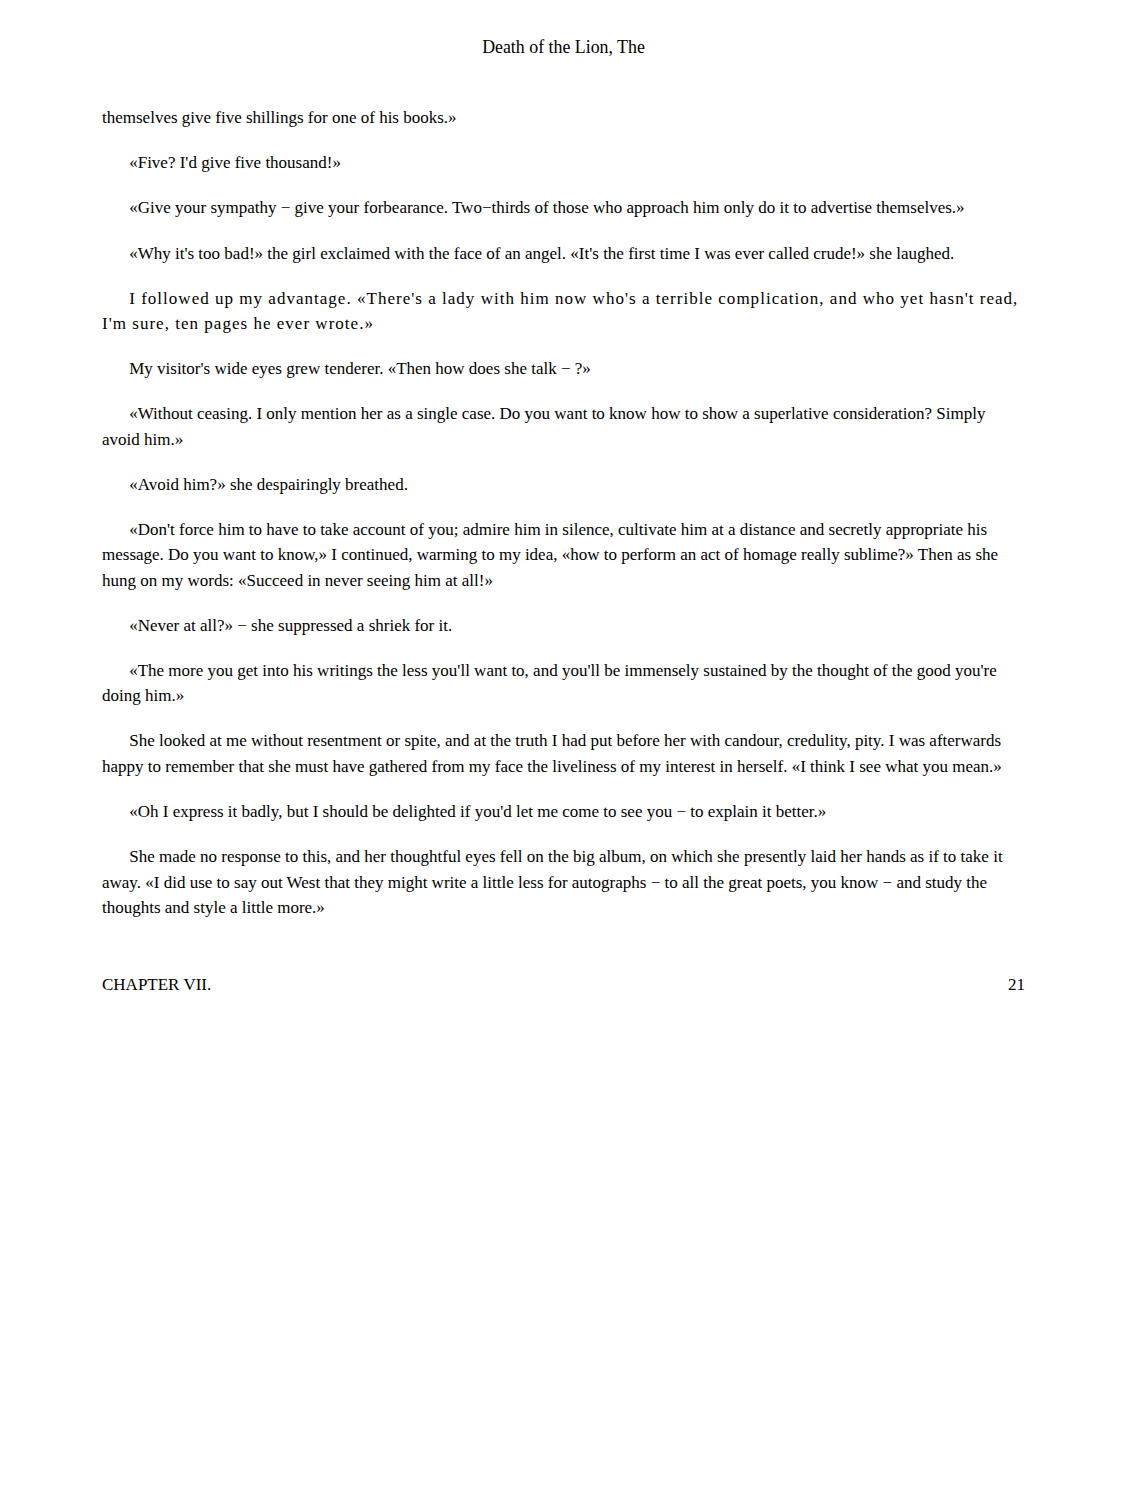Death of the Lion, The
themselves give five shillings for one of his books.»
«Five? I'd give five thousand!»
«Give your sympathy − give your forbearance. Two−thirds of those who approach him only do it to advertise themselves.»
«Why it's too bad!» the girl exclaimed with the face of an angel. «It's the first time I was ever called crude!» she laughed.
I followed up my advantage. «There's a lady with him now who's a terrible complication, and who yet hasn't read, I'm sure, ten pages he ever wrote.»
My visitor's wide eyes grew tenderer. «Then how does she talk − ?»
«Without ceasing. I only mention her as a single case. Do you want to know how to show a superlative consideration? Simply avoid him.»
«Avoid him?» she despairingly breathed.
«Don't force him to have to take account of you; admire him in silence, cultivate him at a distance and secretly appropriate his message. Do you want to know,» I continued, warming to my idea, «how to perform an act of homage really sublime?» Then as she hung on my words: «Succeed in never seeing him at all!»
«Never at all?» − she suppressed a shriek for it.
«The more you get into his writings the less you'll want to, and you'll be immensely sustained by the thought of the good you're doing him.»
She looked at me without resentment or spite, and at the truth I had put before her with candour, credulity, pity. I was afterwards happy to remember that she must have gathered from my face the liveliness of my interest in herself. «I think I see what you mean.»
«Oh I express it badly, but I should be delighted if you'd let me come to see you − to explain it better.»
She made no response to this, and her thoughtful eyes fell on the big album, on which she presently laid her hands as if to take it away. «I did use to say out West that they might write a little less for autographs − to all the great poets, you know − and study the thoughts and style a little more.»
CHAPTER VII.
21